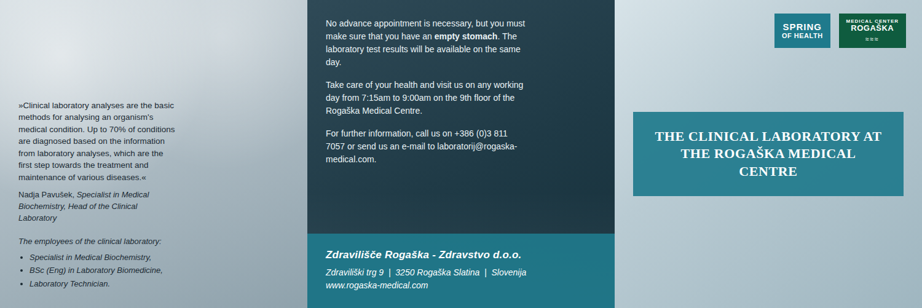»Clinical laboratory analyses are the basic methods for analysing an organism's medical condition. Up to 70% of conditions are diagnosed based on the information from laboratory analyses, which are the first step towards the treatment and maintenance of various diseases.« Nadja Pavušek, Specialist in Medical Biochemistry, Head of the Clinical Laboratory
The employees of the clinical laboratory:
Specialist in Medical Biochemistry,
BSc (Eng) in Laboratory Biomedicine,
Laboratory Technician.
No advance appointment is necessary, but you must make sure that you have an empty stomach. The laboratory test results will be available on the same day.
Take care of your health and visit us on any working day from 7:15am to 9:00am on the 9th floor of the Rogaška Medical Centre.
For further information, call us on +386 (0)3 811 7057 or send us an e-mail to laboratorij@rogaska-medical.com.
Zdravilišče Rogaška - Zdravstvo d.o.o.
Zdraviliški trg 9 | 3250 Rogaška Slatina | Slovenija
www.rogaska-medical.com
SPRING OF HEALTH
Medical Center ROGAŠKA ≈≈≈
The Clinical Laboratory at the Rogaška Medical Centre